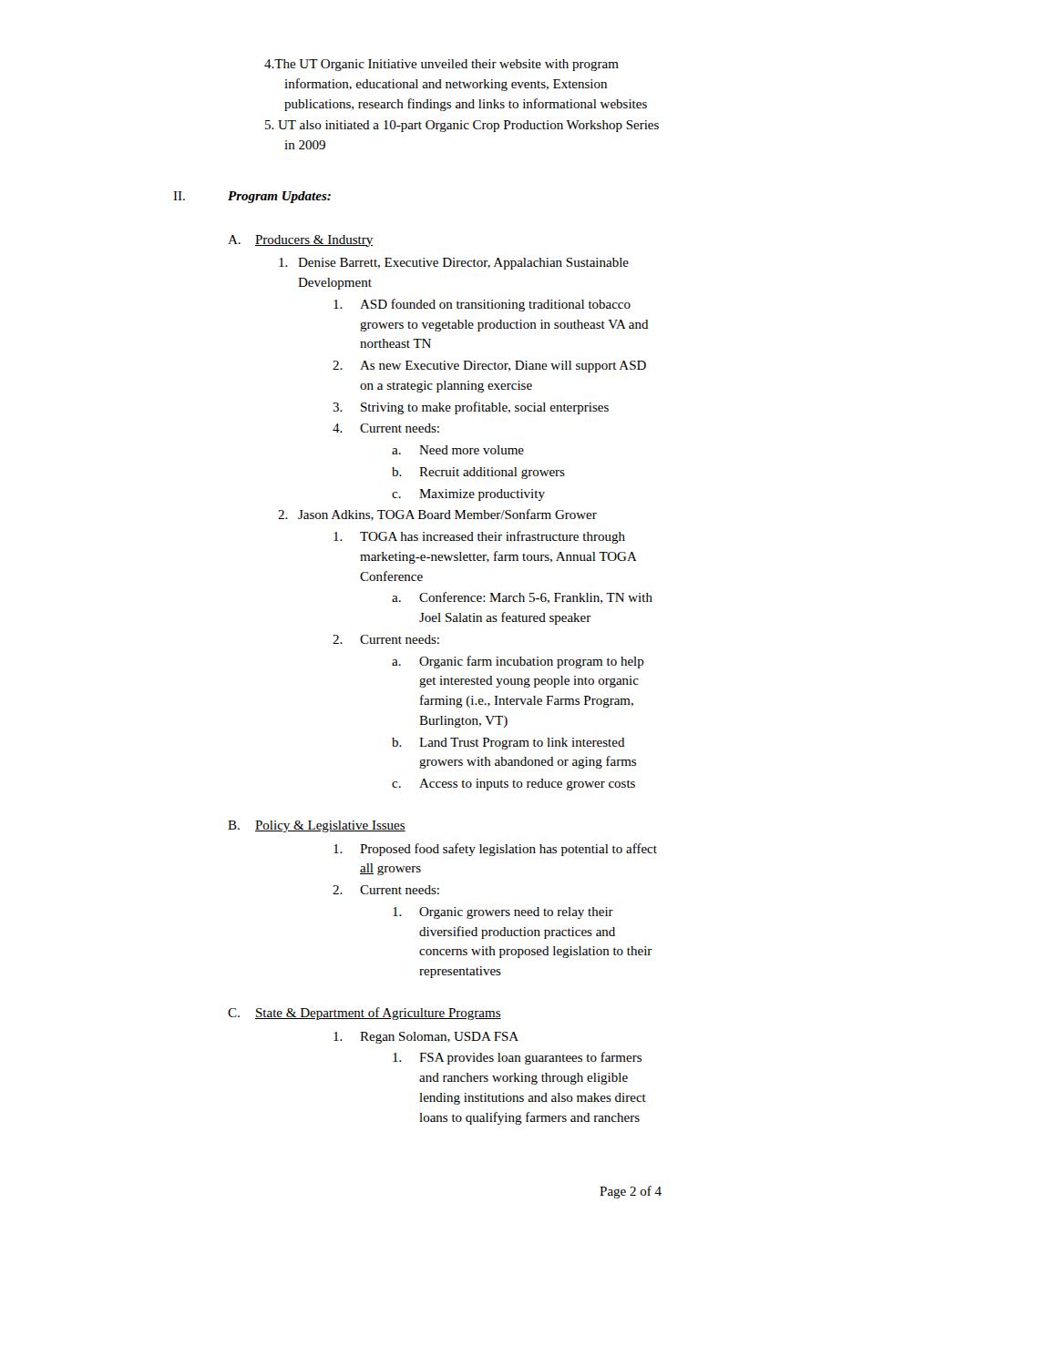4.The UT Organic Initiative unveiled their website with program information, educational and networking events, Extension publications, research findings and links to informational websites
5. UT also initiated a 10-part Organic Crop Production Workshop Series in 2009
II. Program Updates:
A. Producers & Industry
1. Denise Barrett, Executive Director, Appalachian Sustainable Development
1. ASD founded on transitioning traditional tobacco growers to vegetable production in southeast VA and northeast TN
2. As new Executive Director, Diane will support ASD on a strategic planning exercise
3. Striving to make profitable, social enterprises
4. Current needs:
a. Need more volume
b. Recruit additional growers
c. Maximize productivity
2. Jason Adkins, TOGA Board Member/Sonfarm Grower
1. TOGA has increased their infrastructure through marketing-e-newsletter, farm tours, Annual TOGA Conference
a. Conference: March 5-6, Franklin, TN with Joel Salatin as featured speaker
2. Current needs:
a. Organic farm incubation program to help get interested young people into organic farming (i.e., Intervale Farms Program, Burlington, VT)
b. Land Trust Program to link interested growers with abandoned or aging farms
c. Access to inputs to reduce grower costs
B. Policy & Legislative Issues
1. Proposed food safety legislation has potential to affect all growers
2. Current needs:
1. Organic growers need to relay their diversified production practices and concerns with proposed legislation to their representatives
C. State & Department of Agriculture Programs
1. Regan Soloman, USDA FSA
1. FSA provides loan guarantees to farmers and ranchers working through eligible lending institutions and also makes direct loans to qualifying farmers and ranchers
Page 2 of 4